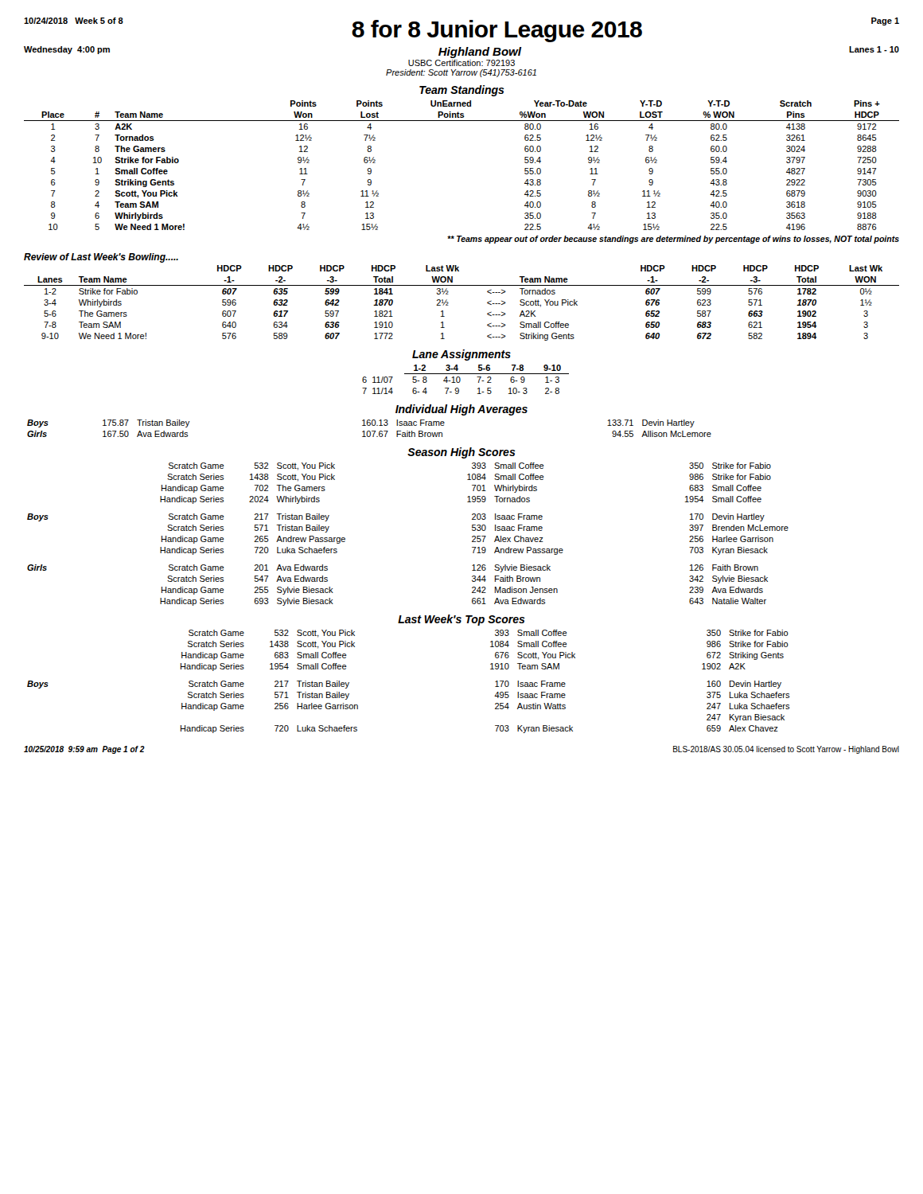10/24/2018 Week 5 of 8
Page 1
8 for 8 Junior League 2018
Wednesday 4:00 pm
Lanes 1 - 10
Highland Bowl
USBC Certification: 792193
President: Scott Yarrow (541)753-6161
Team Standings
| | | | Points | Points | UnEarned | Year-To-Date | Y-T-D | Y-T-D | Scratch | Pins + |
| --- | --- | --- | --- | --- | --- | --- | --- | --- | --- | --- |
| Place | # | Team Name | Won | Lost | Points | %Won | WON | LOST | % WON | Pins | HDCP |
| 1 | 3 | A2K | 16 | 4 | | 80.0 | 16 | 4 | 80.0 | 4138 | 9172 |
| 2 | 7 | Tornados | 12½ | 7½ | | 62.5 | 12½ | 7½ | 62.5 | 3261 | 8645 |
| 3 | 8 | The Gamers | 12 | 8 | | 60.0 | 12 | 8 | 60.0 | 3024 | 9288 |
| 4 | 10 | Strike for Fabio | 9½ | 6½ | | 59.4 | 9½ | 6½ | 59.4 | 3797 | 7250 |
| 5 | 1 | Small Coffee | 11 | 9 | | 55.0 | 11 | 9 | 55.0 | 4827 | 9147 |
| 6 | 9 | Striking Gents | 7 | 9 | | 43.8 | 7 | 9 | 43.8 | 2922 | 7305 |
| 7 | 2 | Scott, You Pick | 8½ | 11 ½ | | 42.5 | 8½ | 11 ½ | 42.5 | 6879 | 9030 |
| 8 | 4 | Team SAM | 8 | 12 | | 40.0 | 8 | 12 | 40.0 | 3618 | 9105 |
| 9 | 6 | Whirlybirds | 7 | 13 | | 35.0 | 7 | 13 | 35.0 | 3563 | 9188 |
| 10 | 5 | We Need 1 More! | 4½ | 15½ | | 22.5 | 4½ | 15½ | 22.5 | 4196 | 8876 |
** Teams appear out of order because standings are determined by percentage of wins to losses, NOT total points
Review of Last Week's Bowling.....
| | | HDCP | HDCP | HDCP | HDCP | Last Wk | | | HDCP | HDCP | HDCP | HDCP | Last Wk |
| --- | --- | --- | --- | --- | --- | --- | --- | --- | --- | --- | --- | --- | --- |
| Lanes | Team Name | -1- | -2- | -3- | Total | WON | | Team Name | -1- | -2- | -3- | Total | WON |
| 1-2 | Strike for Fabio | 607 | 635 | 599 | 1841 | 3½ | <---> | Tornados | 607 | 599 | 576 | 1782 | 0½ |
| 3-4 | Whirlybirds | 596 | 632 | 642 | 1870 | 2½ | <---> | Scott, You Pick | 676 | 623 | 571 | 1870 | 1½ |
| 5-6 | The Gamers | 607 | 617 | 597 | 1821 | 1 | <---> | A2K | 652 | 587 | 663 | 1902 | 3 |
| 7-8 | Team SAM | 640 | 634 | 636 | 1910 | 1 | <---> | Small Coffee | 650 | 683 | 621 | 1954 | 3 |
| 9-10 | We Need 1 More! | 576 | 589 | 607 | 1772 | 1 | <---> | Striking Gents | 640 | 672 | 582 | 1894 | 3 |
Lane Assignments
| | 1-2 | 3-4 | 5-6 | 7-8 | 9-10 |
| --- | --- | --- | --- | --- | --- |
| 6 11/07 | 5- 8 | 4-10 | 7- 2 | 6- 9 | 1- 3 |
| 7 11/14 | 6- 4 | 7- 9 | 1- 5 | 10- 3 | 2- 8 |
Individual High Averages
| Boys | 175.87 | Tristan Bailey | 160.13 | Isaac Frame | 133.71 | Devin Hartley |
| Girls | 167.50 | Ava Edwards | 107.67 | Faith Brown | 94.55 | Allison McLemore |
Season High Scores
| | Scratch Game | 532 | Scott, You Pick | 393 | Small Coffee | 350 | Strike for Fabio |
| | Scratch Series | 1438 | Scott, You Pick | 1084 | Small Coffee | 986 | Strike for Fabio |
| | Handicap Game | 702 | The Gamers | 701 | Whirlybirds | 683 | Small Coffee |
| | Handicap Series | 2024 | Whirlybirds | 1959 | Tornados | 1954 | Small Coffee |
| Boys | Scratch Game | 217 | Tristan Bailey | 203 | Isaac Frame | 170 | Devin Hartley |
| | Scratch Series | 571 | Tristan Bailey | 530 | Isaac Frame | 397 | Brenden McLemore |
| | Handicap Game | 265 | Andrew Passarge | 257 | Alex Chavez | 256 | Harlee Garrison |
| | Handicap Series | 720 | Luka Schaefers | 719 | Andrew Passarge | 703 | Kyran Biesack |
| Girls | Scratch Game | 201 | Ava Edwards | 126 | Sylvie Biesack | 126 | Faith Brown |
| | Scratch Series | 547 | Ava Edwards | 344 | Faith Brown | 342 | Sylvie Biesack |
| | Handicap Game | 255 | Sylvie Biesack | 242 | Madison Jensen | 239 | Ava Edwards |
| | Handicap Series | 693 | Sylvie Biesack | 661 | Ava Edwards | 643 | Natalie Walter |
Last Week's Top Scores
| | Scratch Game | 532 | Scott, You Pick | 393 | Small Coffee | 350 | Strike for Fabio |
| | Scratch Series | 1438 | Scott, You Pick | 1084 | Small Coffee | 986 | Strike for Fabio |
| | Handicap Game | 683 | Small Coffee | 676 | Scott, You Pick | 672 | Striking Gents |
| | Handicap Series | 1954 | Small Coffee | 1910 | Team SAM | 1902 | A2K |
| Boys | Scratch Game | 217 | Tristan Bailey | 170 | Isaac Frame | 160 | Devin Hartley |
| | Scratch Series | 571 | Tristan Bailey | 495 | Isaac Frame | 375 | Luka Schaefers |
| | Handicap Game | 256 | Harlee Garrison | 254 | Austin Watts | 247 | Luka Schaefers |
| | | | | | | 247 | Kyran Biesack |
| | Handicap Series | 720 | Luka Schaefers | 703 | Kyran Biesack | 659 | Alex Chavez |
10/25/2018 9:59 am Page 1 of 2
BLS-2018/AS 30.05.04 licensed to Scott Yarrow - Highland Bowl